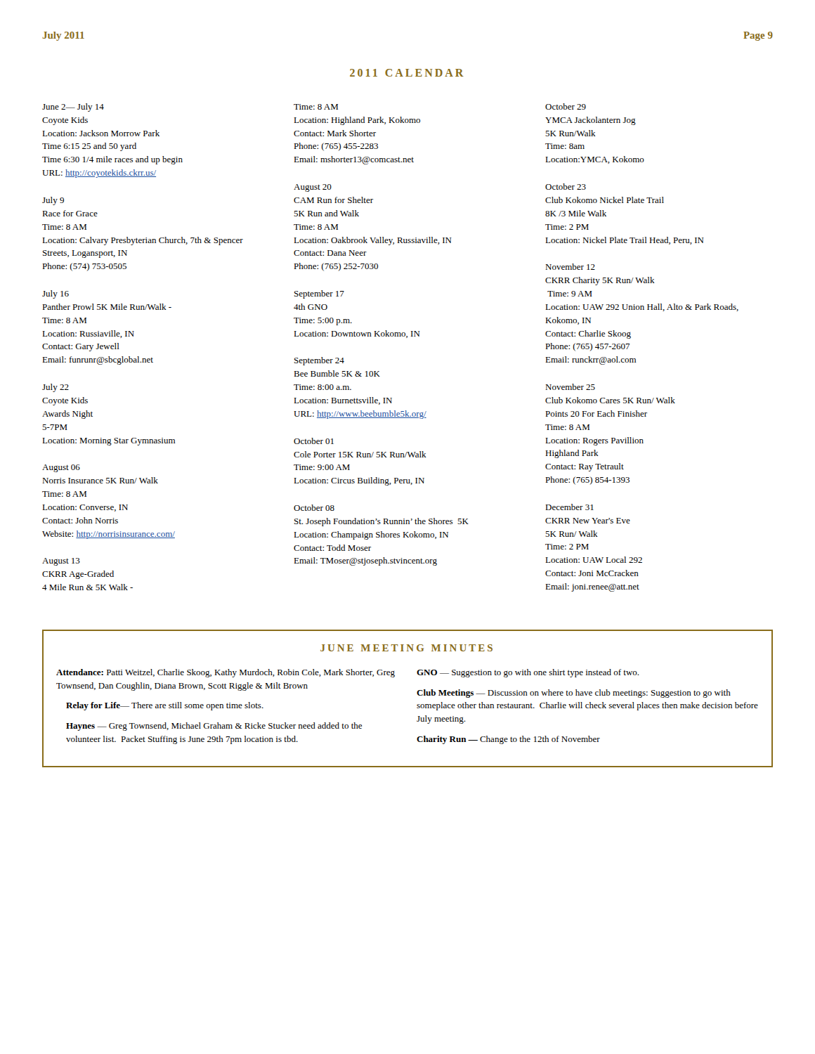July 2011 Page 9
2011 CALENDAR
June 2— July 14
Coyote Kids
Location: Jackson Morrow Park
Time 6:15 25 and 50 yard
Time 6:30 1/4 mile races and up begin
URL: http://coyotekids.ckrr.us/
July 9
Race for Grace
Time: 8 AM
Location: Calvary Presbyterian Church, 7th & Spencer Streets, Logansport, IN
Phone: (574) 753-0505
July 16
Panther Prowl 5K Mile Run/Walk -
Time: 8 AM
Location: Russiaville, IN
Contact: Gary Jewell
Email: funrunr@sbcglobal.net
July 22
Coyote Kids
Awards Night
5-7PM
Location: Morning Star Gymnasium
August 06
Norris Insurance 5K Run/ Walk
Time: 8 AM
Location: Converse, IN
Contact: John Norris
Website: http://norrisinsurance.com/
August 13
CKRR Age-Graded
4 Mile Run & 5K Walk -
Time: 8 AM
Location: Highland Park, Kokomo
Contact: Mark Shorter
Phone: (765) 455-2283
Email: mshorter13@comcast.net
August 20
CAM Run for Shelter
5K Run and Walk
Time: 8 AM
Location: Oakbrook Valley, Russiaville, IN
Contact: Dana Neer
Phone: (765) 252-7030
September 17
4th GNO
Time: 5:00 p.m.
Location: Downtown Kokomo, IN
September 24
Bee Bumble 5K & 10K
Time: 8:00 a.m.
Location: Burnettsville, IN
URL: http://www.beebumble5k.org/
October 01
Cole Porter 15K Run/ 5K Run/Walk
Time: 9:00 AM
Location: Circus Building, Peru, IN
October 08
St. Joseph Foundation’s Runnin’ the Shores 5K
Location: Champaign Shores Kokomo, IN
Contact: Todd Moser
Email: TMoser@stjoseph.stvincent.org
October 29
YMCA Jackolantern Jog
5K Run/Walk
Time: 8am
Location:YMCA, Kokomo
October 23
Club Kokomo Nickel Plate Trail
8K /3 Mile Walk
Time: 2 PM
Location: Nickel Plate Trail Head, Peru, IN
November 12
CKRR Charity 5K Run/ Walk
Time: 9 AM
Location: UAW 292 Union Hall, Alto & Park Roads, Kokomo, IN
Contact: Charlie Skoog
Phone: (765) 457-2607
Email: runckrr@aol.com
November 25
Club Kokomo Cares 5K Run/ Walk
Points 20 For Each Finisher
Time: 8 AM
Location: Rogers Pavillion
Highland Park
Contact: Ray Tetrault
Phone: (765) 854-1393
December 31
CKRR New Year's Eve
5K Run/ Walk
Time: 2 PM
Location: UAW Local 292
Contact: Joni McCracken
Email: joni.renee@att.net
JUNE MEETING MINUTES
Attendance: Patti Weitzel, Charlie Skoog, Kathy Murdoch, Robin Cole, Mark Shorter, Greg Townsend, Dan Coughlin, Diana Brown, Scott Riggle & Milt Brown
Relay for Life— There are still some open time slots.
Haynes — Greg Townsend, Michael Graham & Ricke Stucker need added to the volunteer list. Packet Stuffing is June 29th 7pm location is tbd.
GNO — Suggestion to go with one shirt type instead of two.
Club Meetings — Discussion on where to have club meetings: Suggestion to go with someplace other than restaurant. Charlie will check several places then make decision before July meeting.
Charity Run — Change to the 12th of November